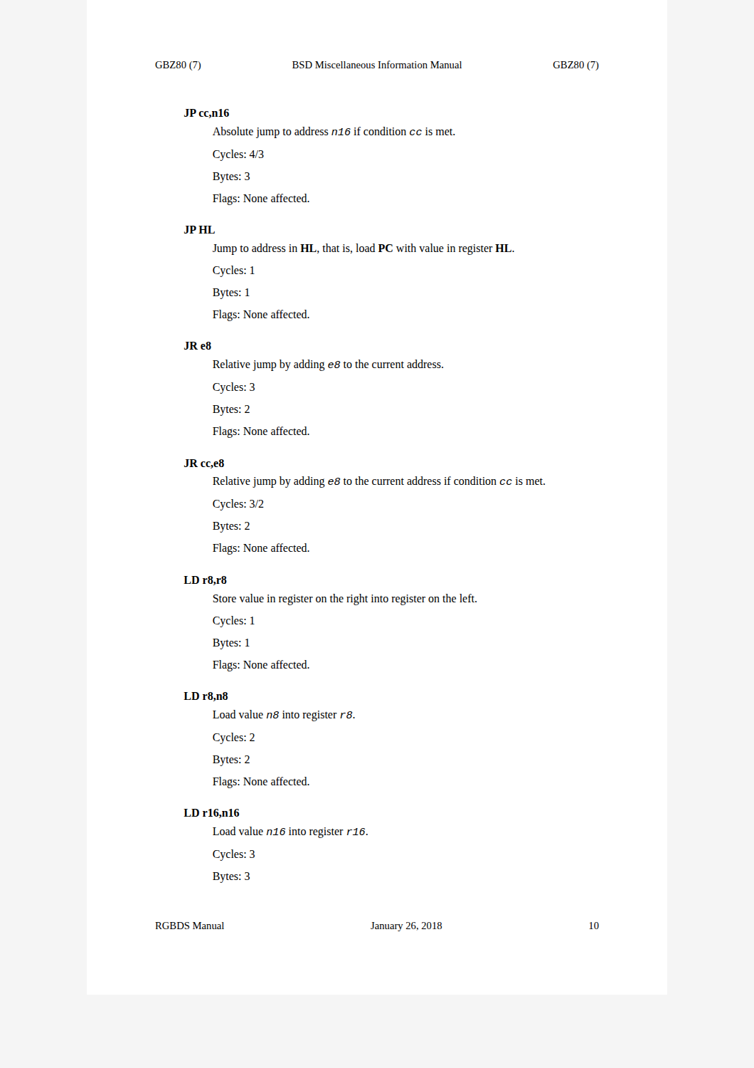GBZ80 (7) BSD Miscellaneous Information Manual GBZ80 (7)
JP cc,n16
Absolute jump to address n16 if condition cc is met.
Cycles: 4/3
Bytes: 3
Flags: None affected.
JP HL
Jump to address in HL, that is, load PC with value in register HL.
Cycles: 1
Bytes: 1
Flags: None affected.
JR e8
Relative jump by adding e8 to the current address.
Cycles: 3
Bytes: 2
Flags: None affected.
JR cc,e8
Relative jump by adding e8 to the current address if condition cc is met.
Cycles: 3/2
Bytes: 2
Flags: None affected.
LD r8,r8
Store value in register on the right into register on the left.
Cycles: 1
Bytes: 1
Flags: None affected.
LD r8,n8
Load value n8 into register r8.
Cycles: 2
Bytes: 2
Flags: None affected.
LD r16,n16
Load value n16 into register r16.
Cycles: 3
Bytes: 3
RGBDS Manual January 26, 2018 10